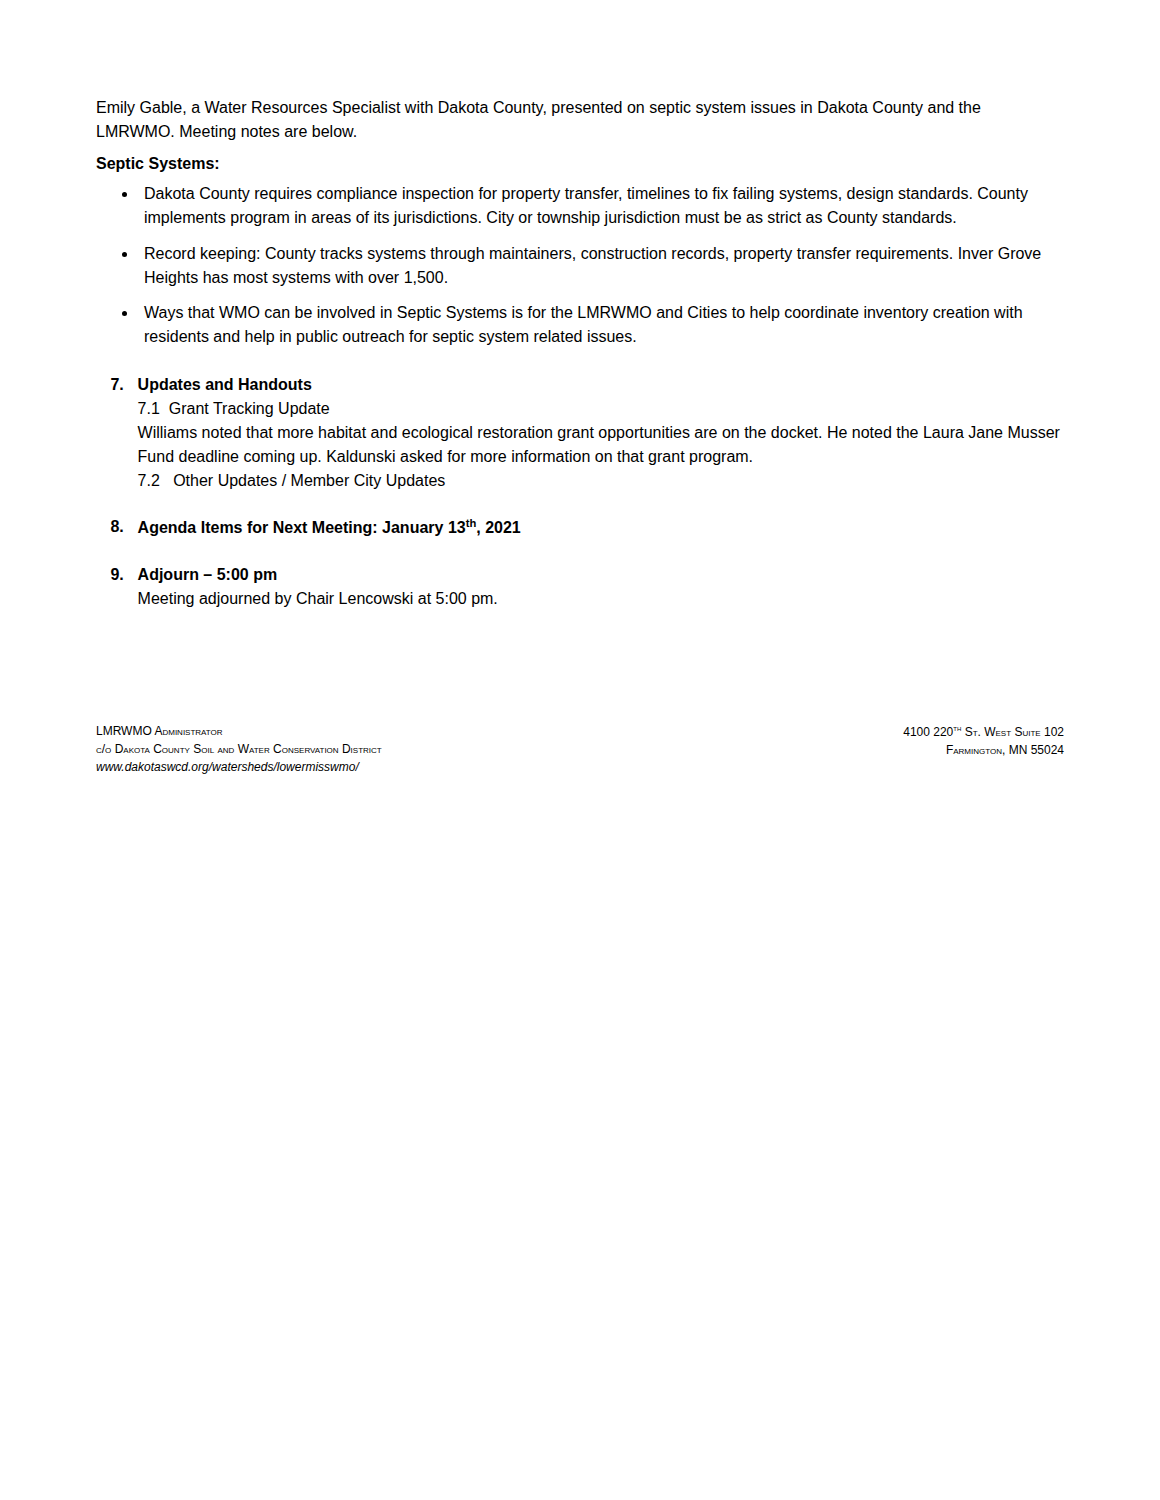Emily Gable, a Water Resources Specialist with Dakota County, presented on septic system issues in Dakota County and the LMRWMO. Meeting notes are below.
Septic Systems:
Dakota County requires compliance inspection for property transfer, timelines to fix failing systems, design standards. County implements program in areas of its jurisdictions. City or township jurisdiction must be as strict as County standards.
Record keeping: County tracks systems through maintainers, construction records, property transfer requirements. Inver Grove Heights has most systems with over 1,500.
Ways that WMO can be involved in Septic Systems is for the LMRWMO and Cities to help coordinate inventory creation with residents and help in public outreach for septic system related issues.
Updates and Handouts
7.1 Grant Tracking Update
Williams noted that more habitat and ecological restoration grant opportunities are on the docket. He noted the Laura Jane Musser Fund deadline coming up. Kaldunski asked for more information on that grant program.
7.2 Other Updates / Member City Updates
Agenda Items for Next Meeting: January 13th, 2021
Adjourn – 5:00 pm
Meeting adjourned by Chair Lencowski at 5:00 pm.
LMRWMO Administrator
c/o Dakota County Soil and Water Conservation District
www.dakotaswcd.org/watersheds/lowermisswmo/
4100 220th St. West Suite 102
Farmington, MN 55024